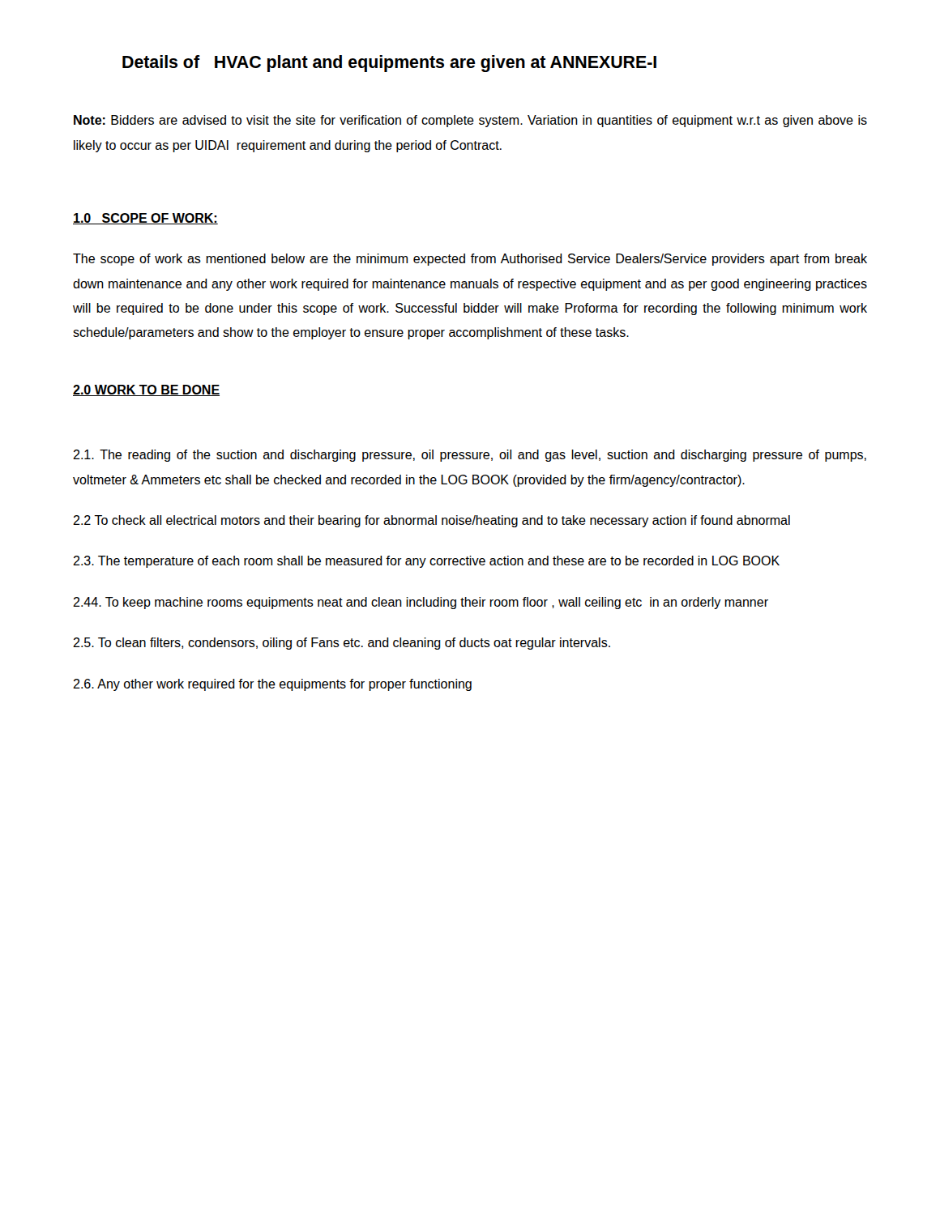Details of HVAC plant and equipments are given at ANNEXURE-I
Note: Bidders are advised to visit the site for verification of complete system. Variation in quantities of equipment w.r.t as given above is likely to occur as per UIDAI requirement and during the period of Contract.
1.0 SCOPE OF WORK:
The scope of work as mentioned below are the minimum expected from Authorised Service Dealers/Service providers apart from break down maintenance and any other work required for maintenance manuals of respective equipment and as per good engineering practices will be required to be done under this scope of work. Successful bidder will make Proforma for recording the following minimum work schedule/parameters and show to the employer to ensure proper accomplishment of these tasks.
2.0 WORK TO BE DONE
2.1. The reading of the suction and discharging pressure, oil pressure, oil and gas level, suction and discharging pressure of pumps, voltmeter & Ammeters etc shall be checked and recorded in the LOG BOOK (provided by the firm/agency/contractor).
2.2 To check all electrical motors and their bearing for abnormal noise/heating and to take necessary action if found abnormal
2.3. The temperature of each room shall be measured for any corrective action and these are to be recorded in LOG BOOK
2.44. To keep machine rooms equipments neat and clean including their room floor , wall ceiling etc in an orderly manner
2.5. To clean filters, condensors, oiling of Fans etc. and cleaning of ducts oat regular intervals.
2.6. Any other work required for the equipments for proper functioning